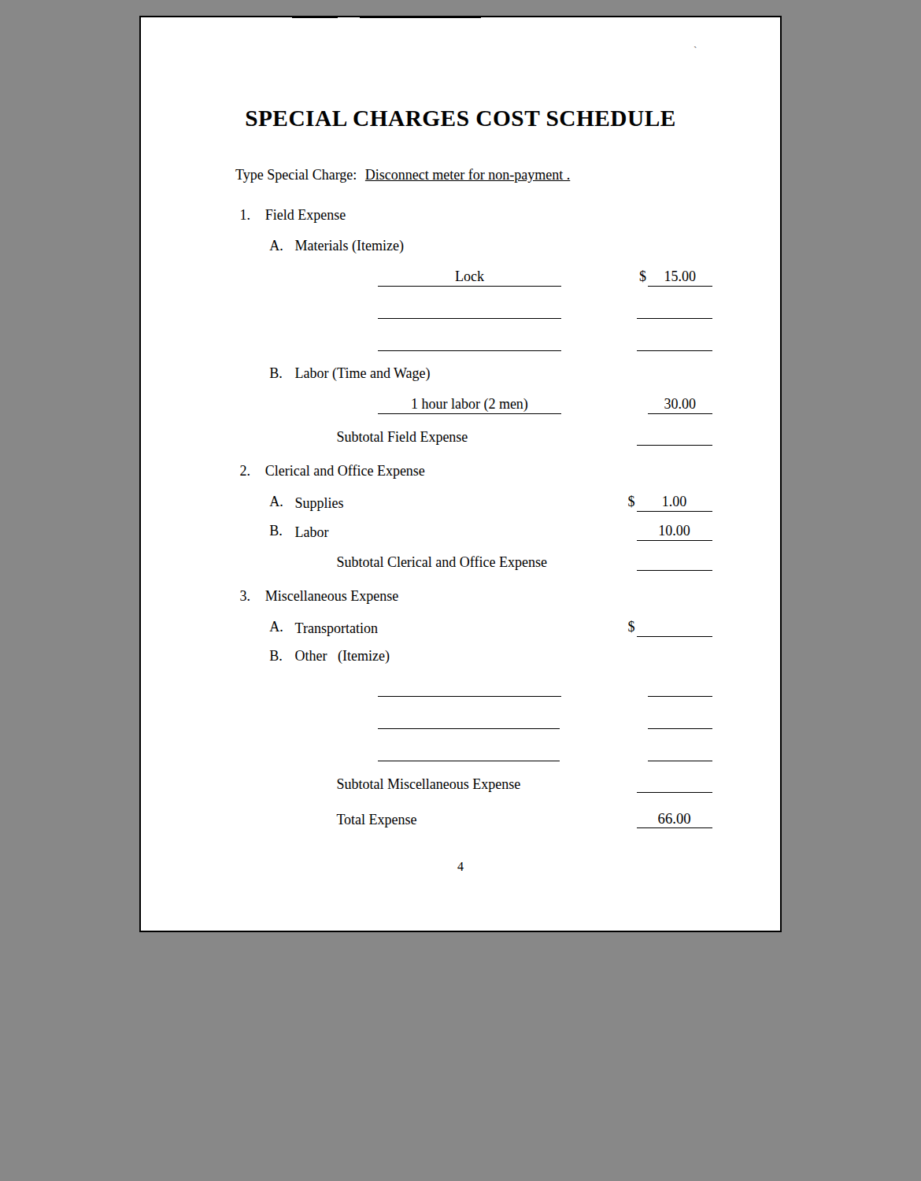`
SPECIAL CHARGES COST SCHEDULE
Type Special Charge: Disconnect meter for non-payment .
Field Expense
Materials (Itemize)
Lock $15.00
Labor (Time and Wage)
1 hour labor (2 men) 30.00
Subtotal Field Expense
Clerical and Office Expense
Supplies $1.00
Labor 10.00
Subtotal Clerical and Office Expense
Miscellaneous Expense
Transportation $
Other (Itemize)
Subtotal Miscellaneous Expense
Total Expense 66.00
4